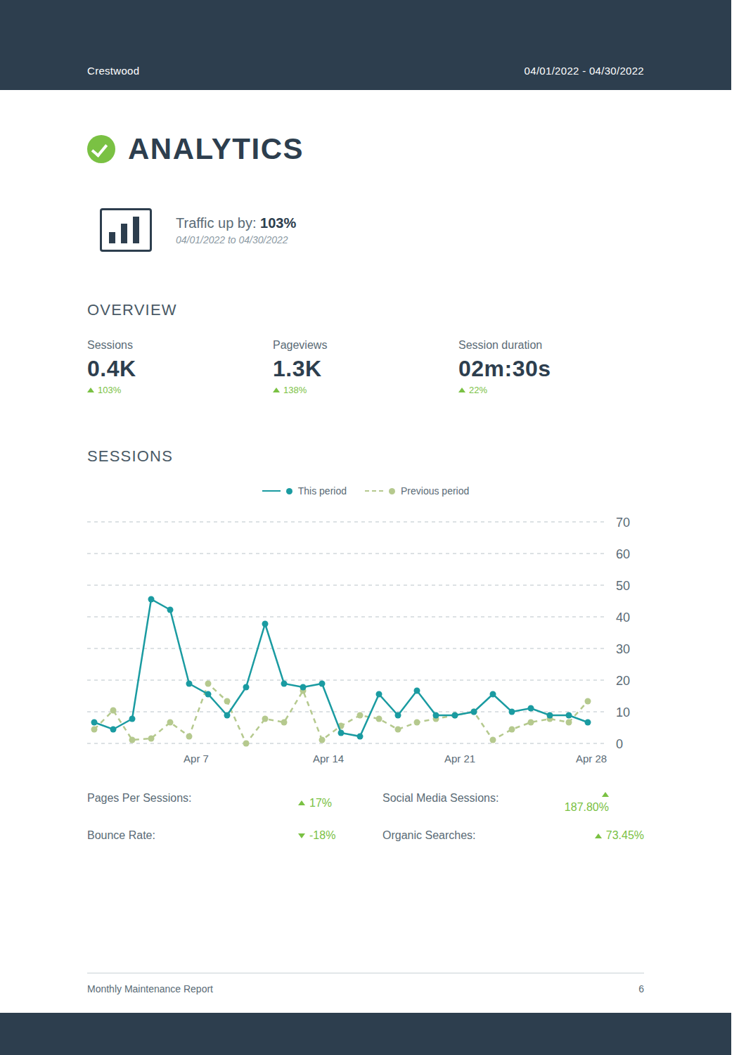Crestwood
04/01/2022 - 04/30/2022
ANALYTICS
Traffic up by: 103%
04/01/2022 to 04/30/2022
OVERVIEW
Sessions
0.4K
103%
Pageviews
1.3K
138%
Session duration
02m:30s
22%
SESSIONS
This period Previous period
70 60 50 40 30 20 10 0 Apr 7 Apr 14 Apr 21 Apr 28
Pages Per Sessions:
17%
Social Media Sessions:
187.80%
Bounce Rate:
-18%
Organic Searches:
73.45%
Monthly Maintenance Report
6